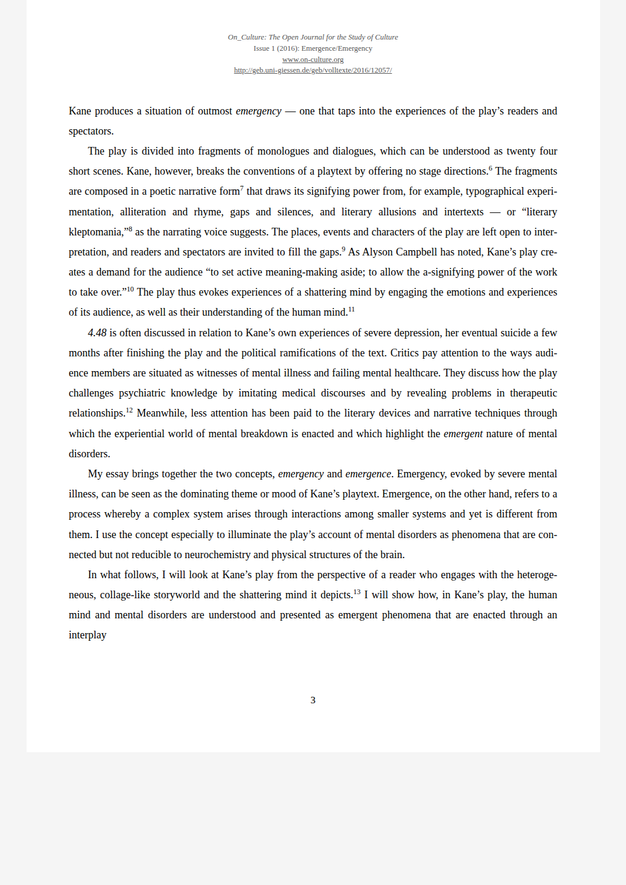On_Culture: The Open Journal for the Study of Culture
Issue 1 (2016): Emergence/Emergency
www.on-culture.org
http://geb.uni-giessen.de/geb/volltexte/2016/12057/
Kane produces a situation of outmost emergency — one that taps into the experiences of the play’s readers and spectators.
The play is divided into fragments of monologues and dialogues, which can be understood as twenty four short scenes. Kane, however, breaks the conventions of a playtext by offering no stage directions.6 The fragments are composed in a poetic narrative form7 that draws its signifying power from, for example, typographical experimentation, alliteration and rhyme, gaps and silences, and literary allusions and intertexts — or “literary kleptomania,”8 as the narrating voice suggests. The places, events and characters of the play are left open to interpretation, and readers and spectators are invited to fill the gaps.9 As Alyson Campbell has noted, Kane’s play creates a demand for the audience “to set active meaning-making aside; to allow the a-signifying power of the work to take over.”10 The play thus evokes experiences of a shattering mind by engaging the emotions and experiences of its audience, as well as their understanding of the human mind.11
4.48 is often discussed in relation to Kane’s own experiences of severe depression, her eventual suicide a few months after finishing the play and the political ramifications of the text. Critics pay attention to the ways audience members are situated as witnesses of mental illness and failing mental healthcare. They discuss how the play challenges psychiatric knowledge by imitating medical discourses and by revealing problems in therapeutic relationships.12 Meanwhile, less attention has been paid to the literary devices and narrative techniques through which the experiential world of mental breakdown is enacted and which highlight the emergent nature of mental disorders.
My essay brings together the two concepts, emergency and emergence. Emergency, evoked by severe mental illness, can be seen as the dominating theme or mood of Kane’s playtext. Emergence, on the other hand, refers to a process whereby a complex system arises through interactions among smaller systems and yet is different from them. I use the concept especially to illuminate the play’s account of mental disorders as phenomena that are connected but not reducible to neurochemistry and physical structures of the brain.
In what follows, I will look at Kane’s play from the perspective of a reader who engages with the heterogeneous, collage-like storyworld and the shattering mind it depicts.13 I will show how, in Kane’s play, the human mind and mental disorders are understood and presented as emergent phenomena that are enacted through an interplay
3